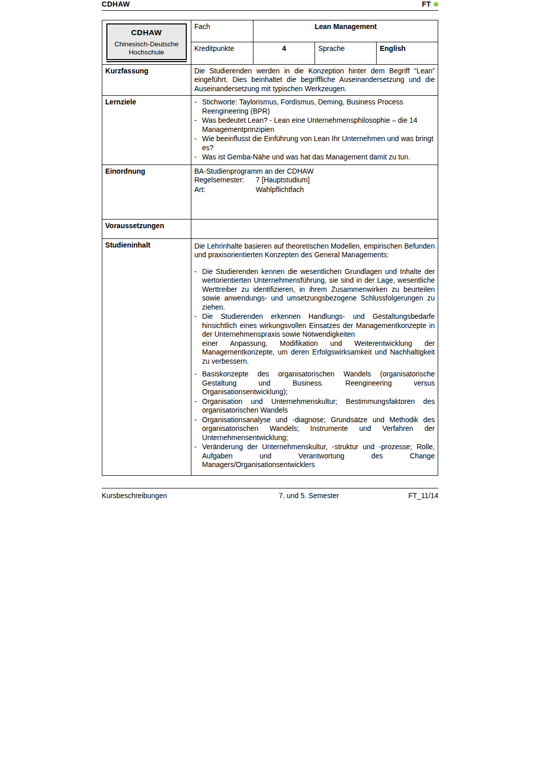CDHAW
FT
| CDHAW Chinesisch-Deutsche Hochschule | Fach | Lean Management |
| Kreditpunkte | 4 | Sprache | English |
| Kurzfassung | Die Studierenden werden in die Konzeption hinter dem Begriff “Lean” eingeführt. Dies beinhaltet die begriffliche Auseinandersetzung und die Auseinandersetzung mit typischen Werkzeugen. |
| Lernziele | Stichworte: Taylorismus, Fordismus, Deming, Business Process Reengineering (BPR) Was bedeutet Lean? - Lean eine Unternehmensphilosophie – die 14 Managementprinzipien Wie beeinflusst die Einführung von Lean Ihr Unternehmen und was bringt es? Was ist Gemba-Nähe und was hat das Management damit zu tun. |
| Einordnung | BA-Studienprogramm an der CDHAW Regelsemester: 7 [Hauptstudium] Art: Wahlpflichtfach |
| Voraussetzungen | |
| Studieninhalt | Die Lehrinhalte basieren auf theoretischen Modellen, empirischen Befunden und praxisorientierten Konzepten des General Managements: Die Studierenden kennen die wesentlichen Grundlagen und Inhalte der wertorientierten Unternehmensführung, sie sind in der Lage, wesentliche Werttreiber zu identifizieren, in ihrem Zusammenwirken zu beurteilen sowie anwendungs- und umsetzungsbezogene Schlussfolgerungen zu ziehen. Die Studierenden erkennen Handlungs- und Gestaltungsbedarfe hinsichtlich eines wirkungsvollen Einsatzes der Managementkonzepte in der Unternehmenspraxis sowie Notwendigkeiten einer Anpassung, Modifikation und Weiterentwicklung der Managementkonzepte, um deren Erfolgswirksamkeit und Nachhaltigkeit zu verbessern. Basiskonzepte des organisatorischen Wandels (organisatorische Gestaltung und Business. Reengineering versus Organisationsentwicklung); Organisation und Unternehmenskultur; Bestimmungsfaktoren des organisatorischen Wandels Organisationsanalyse und -diagnose; Grundsätze und Methodik des organisatorischen Wandels; Instrumente und Verfahren der Unternehmensentwicklung; Veränderung der Unternehmenskultur, -struktur und -prozesse; Rolle, Aufgaben und Verantwortung des Change Managers/Organisationsentwicklers |
Kursbeschreibungen
7. und 5. Semester
FT_11/14